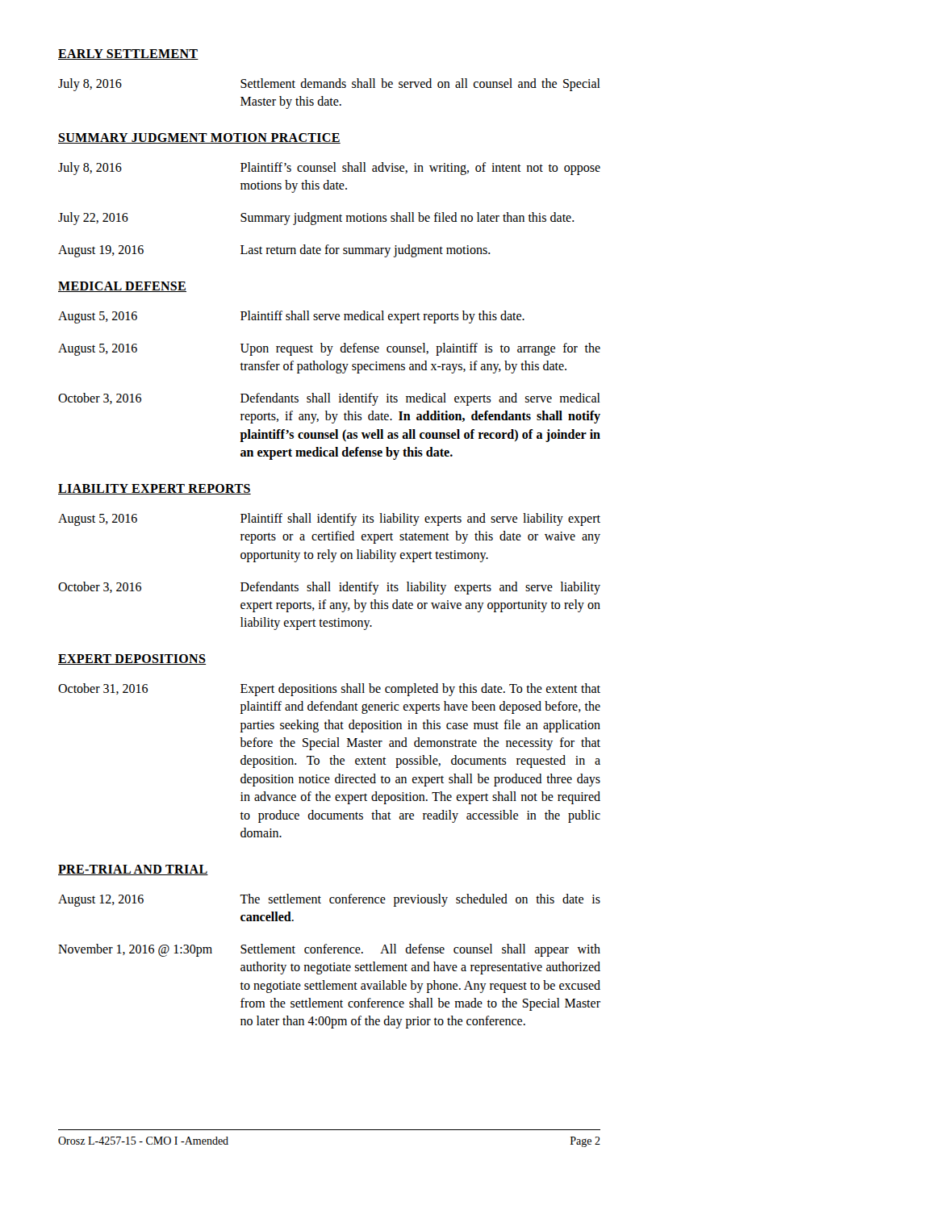EARLY SETTLEMENT
July 8, 2016
Settlement demands shall be served on all counsel and the Special Master by this date.
SUMMARY JUDGMENT MOTION PRACTICE
July 8, 2016
Plaintiff’s counsel shall advise, in writing, of intent not to oppose motions by this date.
July 22, 2016
Summary judgment motions shall be filed no later than this date.
August 19, 2016
Last return date for summary judgment motions.
MEDICAL DEFENSE
August 5, 2016
Plaintiff shall serve medical expert reports by this date.
August 5, 2016
Upon request by defense counsel, plaintiff is to arrange for the transfer of pathology specimens and x-rays, if any, by this date.
October 3, 2016
Defendants shall identify its medical experts and serve medical reports, if any, by this date. In addition, defendants shall notify plaintiff’s counsel (as well as all counsel of record) of a joinder in an expert medical defense by this date.
LIABILITY EXPERT REPORTS
August 5, 2016
Plaintiff shall identify its liability experts and serve liability expert reports or a certified expert statement by this date or waive any opportunity to rely on liability expert testimony.
October 3, 2016
Defendants shall identify its liability experts and serve liability expert reports, if any, by this date or waive any opportunity to rely on liability expert testimony.
EXPERT DEPOSITIONS
October 31, 2016
Expert depositions shall be completed by this date. To the extent that plaintiff and defendant generic experts have been deposed before, the parties seeking that deposition in this case must file an application before the Special Master and demonstrate the necessity for that deposition. To the extent possible, documents requested in a deposition notice directed to an expert shall be produced three days in advance of the expert deposition. The expert shall not be required to produce documents that are readily accessible in the public domain.
PRE-TRIAL AND TRIAL
August 12, 2016
The settlement conference previously scheduled on this date is cancelled.
November 1, 2016 @ 1:30pm
Settlement conference. All defense counsel shall appear with authority to negotiate settlement and have a representative authorized to negotiate settlement available by phone. Any request to be excused from the settlement conference shall be made to the Special Master no later than 4:00pm of the day prior to the conference.
Orosz L-4257-15 - CMO I -Amended
Page 2